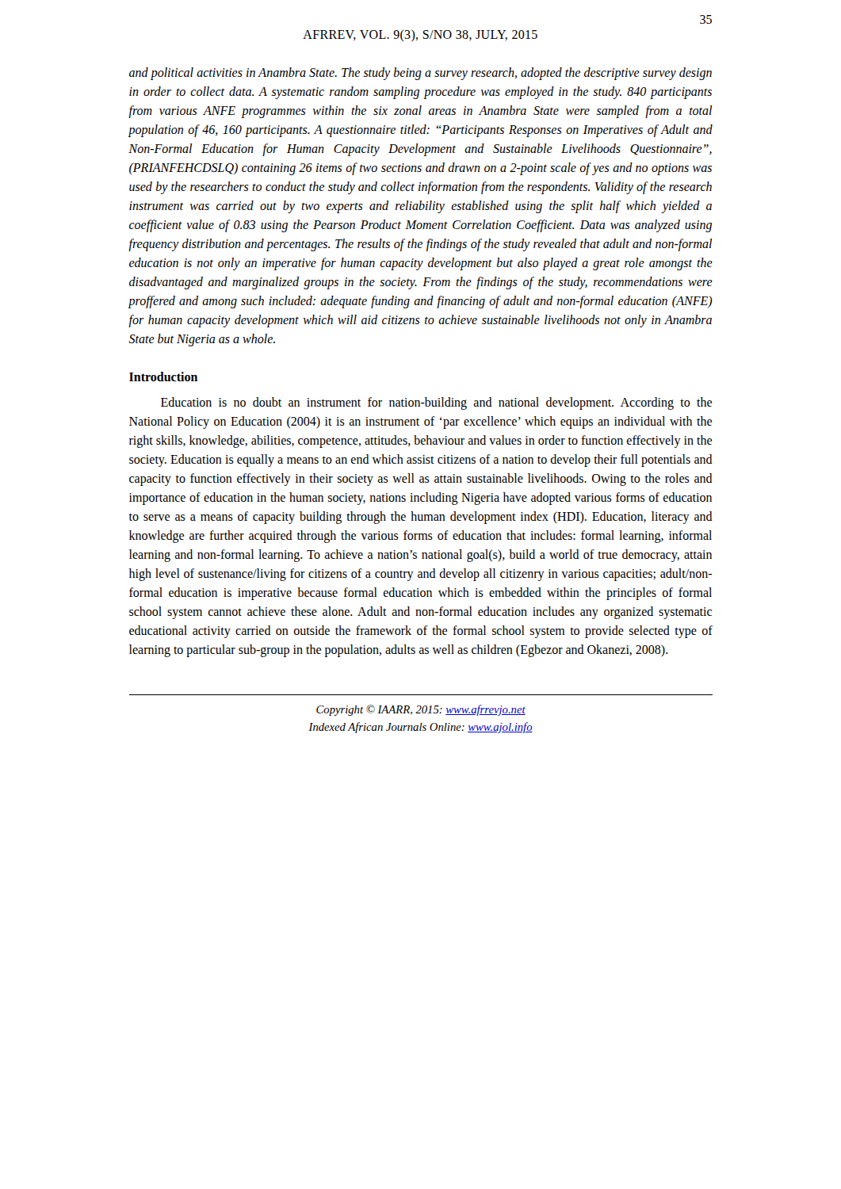35
AFRREV, VOL. 9(3), S/NO 38, JULY, 2015
and political activities in Anambra State. The study being a survey research, adopted the descriptive survey design in order to collect data. A systematic random sampling procedure was employed in the study. 840 participants from various ANFE programmes within the six zonal areas in Anambra State were sampled from a total population of 46, 160 participants. A questionnaire titled: “Participants Responses on Imperatives of Adult and Non-Formal Education for Human Capacity Development and Sustainable Livelihoods Questionnaire”, (PRIANFEHCDSLQ) containing 26 items of two sections and drawn on a 2-point scale of yes and no options was used by the researchers to conduct the study and collect information from the respondents. Validity of the research instrument was carried out by two experts and reliability established using the split half which yielded a coefficient value of 0.83 using the Pearson Product Moment Correlation Coefficient. Data was analyzed using frequency distribution and percentages. The results of the findings of the study revealed that adult and non-formal education is not only an imperative for human capacity development but also played a great role amongst the disadvantaged and marginalized groups in the society. From the findings of the study, recommendations were proffered and among such included: adequate funding and financing of adult and non-formal education (ANFE) for human capacity development which will aid citizens to achieve sustainable livelihoods not only in Anambra State but Nigeria as a whole.
Introduction
Education is no doubt an instrument for nation-building and national development. According to the National Policy on Education (2004) it is an instrument of ‘par excellence’ which equips an individual with the right skills, knowledge, abilities, competence, attitudes, behaviour and values in order to function effectively in the society. Education is equally a means to an end which assist citizens of a nation to develop their full potentials and capacity to function effectively in their society as well as attain sustainable livelihoods. Owing to the roles and importance of education in the human society, nations including Nigeria have adopted various forms of education to serve as a means of capacity building through the human development index (HDI). Education, literacy and knowledge are further acquired through the various forms of education that includes: formal learning, informal learning and non-formal learning. To achieve a nation’s national goal(s), build a world of true democracy, attain high level of sustenance/living for citizens of a country and develop all citizenry in various capacities; adult/non-formal education is imperative because formal education which is embedded within the principles of formal school system cannot achieve these alone. Adult and non-formal education includes any organized systematic educational activity carried on outside the framework of the formal school system to provide selected type of learning to particular sub-group in the population, adults as well as children (Egbezor and Okanezi, 2008).
Copyright © IAARR, 2015: www.afrrevjo.net
Indexed African Journals Online: www.ajol.info